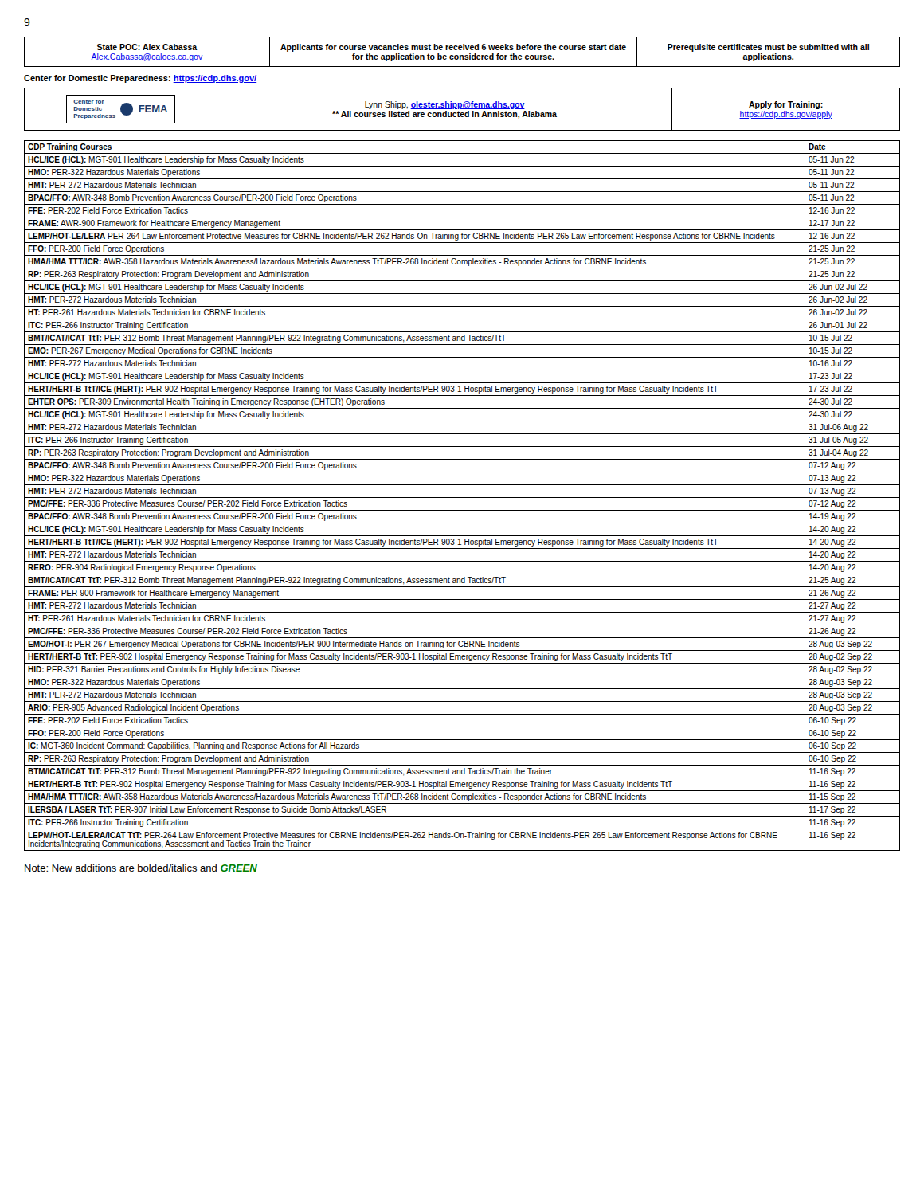9
| State POC: Alex Cabassa Alex.Cabassa@caloes.ca.gov | Applicants for course vacancies must be received 6 weeks before the course start date for the application to be considered for the course. | Prerequisite certificates must be submitted with all applications. |
Center for Domestic Preparedness: https://cdp.dhs.gov/
| Center for Domestic Preparedness FEMA | Lynn Shipp, olester.shipp@fema.dhs.gov ** All courses listed are conducted in Anniston, Alabama | Apply for Training: https://cdp.dhs.gov/apply |
| CDP Training Courses | Date |
| --- | --- |
| HCL/ICE (HCL): MGT-901 Healthcare Leadership for Mass Casualty Incidents | 05-11 Jun 22 |
| HMO: PER-322 Hazardous Materials Operations | 05-11 Jun 22 |
| HMT: PER-272 Hazardous Materials Technician | 05-11 Jun 22 |
| BPAC/FFO: AWR-348 Bomb Prevention Awareness Course/PER-200 Field Force Operations | 05-11 Jun 22 |
| FFE: PER-202 Field Force Extrication Tactics | 12-16 Jun 22 |
| FRAME: AWR-900 Framework for Healthcare Emergency Management | 12-17 Jun 22 |
| LEMP/HOT-LE/LERA PER-264 Law Enforcement Protective Measures for CBRNE Incidents/PER-262 Hands-On-Training for CBRNE Incidents-PER 265 Law Enforcement Response Actions for CBRNE Incidents | 12-16 Jun 22 |
| FFO: PER-200 Field Force Operations | 21-25 Jun 22 |
| HMA/HMA TTT/ICR: AWR-358 Hazardous Materials Awareness/Hazardous Materials Awareness TtT/PER-268 Incident Complexities - Responder Actions for CBRNE Incidents | 21-25 Jun 22 |
| RP: PER-263 Respiratory Protection: Program Development and Administration | 21-25 Jun 22 |
| HCL/ICE (HCL): MGT-901 Healthcare Leadership for Mass Casualty Incidents | 26 Jun-02 Jul 22 |
| HMT: PER-272 Hazardous Materials Technician | 26 Jun-02 Jul 22 |
| HT: PER-261 Hazardous Materials Technician for CBRNE Incidents | 26 Jun-02 Jul 22 |
| ITC: PER-266 Instructor Training Certification | 26 Jun-01 Jul 22 |
| BMT/ICAT/ICAT TtT: PER-312 Bomb Threat Management Planning/PER-922 Integrating Communications, Assessment and Tactics/TtT | 10-15 Jul 22 |
| EMO: PER-267 Emergency Medical Operations for CBRNE Incidents | 10-15 Jul 22 |
| HMT: PER-272 Hazardous Materials Technician | 10-16 Jul 22 |
| HCL/ICE (HCL): MGT-901 Healthcare Leadership for Mass Casualty Incidents | 17-23 Jul 22 |
| HERT/HERT-B TtT/ICE (HERT): PER-902 Hospital Emergency Response Training for Mass Casualty Incidents/PER-903-1 Hospital Emergency Response Training for Mass Casualty Incidents TtT | 17-23 Jul 22 |
| EHTER OPS: PER-309 Environmental Health Training in Emergency Response (EHTER) Operations | 24-30 Jul 22 |
| HCL/ICE (HCL): MGT-901 Healthcare Leadership for Mass Casualty Incidents | 24-30 Jul 22 |
| HMT: PER-272 Hazardous Materials Technician | 31 Jul-06 Aug 22 |
| ITC: PER-266 Instructor Training Certification | 31 Jul-05 Aug 22 |
| RP: PER-263 Respiratory Protection: Program Development and Administration | 31 Jul-04 Aug 22 |
| BPAC/FFO: AWR-348 Bomb Prevention Awareness Course/PER-200 Field Force Operations | 07-12 Aug 22 |
| HMO: PER-322 Hazardous Materials Operations | 07-13 Aug 22 |
| HMT: PER-272 Hazardous Materials Technician | 07-13 Aug 22 |
| PMC/FFE: PER-336 Protective Measures Course/ PER-202 Field Force Extrication Tactics | 07-12 Aug 22 |
| BPAC/FFO: AWR-348 Bomb Prevention Awareness Course/PER-200 Field Force Operations | 14-19 Aug 22 |
| HCL/ICE (HCL): MGT-901 Healthcare Leadership for Mass Casualty Incidents | 14-20 Aug 22 |
| HERT/HERT-B TtT/ICE (HERT): PER-902 Hospital Emergency Response Training for Mass Casualty Incidents/PER-903-1 Hospital Emergency Response Training for Mass Casualty Incidents TtT | 14-20 Aug 22 |
| HMT: PER-272 Hazardous Materials Technician | 14-20 Aug 22 |
| RERO: PER-904 Radiological Emergency Response Operations | 14-20 Aug 22 |
| BMT/ICAT/ICAT TtT: PER-312 Bomb Threat Management Planning/PER-922 Integrating Communications, Assessment and Tactics/TtT | 21-25 Aug 22 |
| FRAME: PER-900 Framework for Healthcare Emergency Management | 21-26 Aug 22 |
| HMT: PER-272 Hazardous Materials Technician | 21-27 Aug 22 |
| HT: PER-261 Hazardous Materials Technician for CBRNE Incidents | 21-27 Aug 22 |
| PMC/FFE: PER-336 Protective Measures Course/ PER-202 Field Force Extrication Tactics | 21-26 Aug 22 |
| EMO/HOT-I: PER-267 Emergency Medical Operations for CBRNE Incidents/PER-900 Intermediate Hands-on Training for CBRNE Incidents | 28 Aug-03 Sep 22 |
| HERT/HERT-B TtT: PER-902 Hospital Emergency Response Training for Mass Casualty Incidents/PER-903-1 Hospital Emergency Response Training for Mass Casualty Incidents TtT | 28 Aug-02 Sep 22 |
| HID: PER-321 Barrier Precautions and Controls for Highly Infectious Disease | 28 Aug-02 Sep 22 |
| HMO: PER-322 Hazardous Materials Operations | 28 Aug-03 Sep 22 |
| HMT: PER-272 Hazardous Materials Technician | 28 Aug-03 Sep 22 |
| ARIO: PER-905 Advanced Radiological Incident Operations | 28 Aug-03 Sep 22 |
| FFE: PER-202 Field Force Extrication Tactics | 06-10 Sep 22 |
| FFO: PER-200 Field Force Operations | 06-10 Sep 22 |
| IC: MGT-360 Incident Command: Capabilities, Planning and Response Actions for All Hazards | 06-10 Sep 22 |
| RP: PER-263 Respiratory Protection: Program Development and Administration | 06-10 Sep 22 |
| BTM/ICAT/ICAT TtT: PER-312 Bomb Threat Management Planning/PER-922 Integrating Communications, Assessment and Tactics/Train the Trainer | 11-16 Sep 22 |
| HERT/HERT-B TtT: PER-902 Hospital Emergency Response Training for Mass Casualty Incidents/PER-903-1 Hospital Emergency Response Training for Mass Casualty Incidents TtT | 11-16 Sep 22 |
| HMA/HMA TTT/ICR: AWR-358 Hazardous Materials Awareness/Hazardous Materials Awareness TtT/PER-268 Incident Complexities - Responder Actions for CBRNE Incidents | 11-15 Sep 22 |
| ILERSBA / LASER TtT: PER-907 Initial Law Enforcement Response to Suicide Bomb Attacks/LASER | 11-17 Sep 22 |
| ITC: PER-266 Instructor Training Certification | 11-16 Sep 22 |
| LEPM/HOT-LE/LERA/ICAT TtT: PER-264 Law Enforcement Protective Measures for CBRNE Incidents/PER-262 Hands-On-Training for CBRNE Incidents-PER 265 Law Enforcement Response Actions for CBRNE Incidents/Integrating Communications, Assessment and Tactics Train the Trainer | 11-16 Sep 22 |
Note: New additions are bolded/italics and GREEN